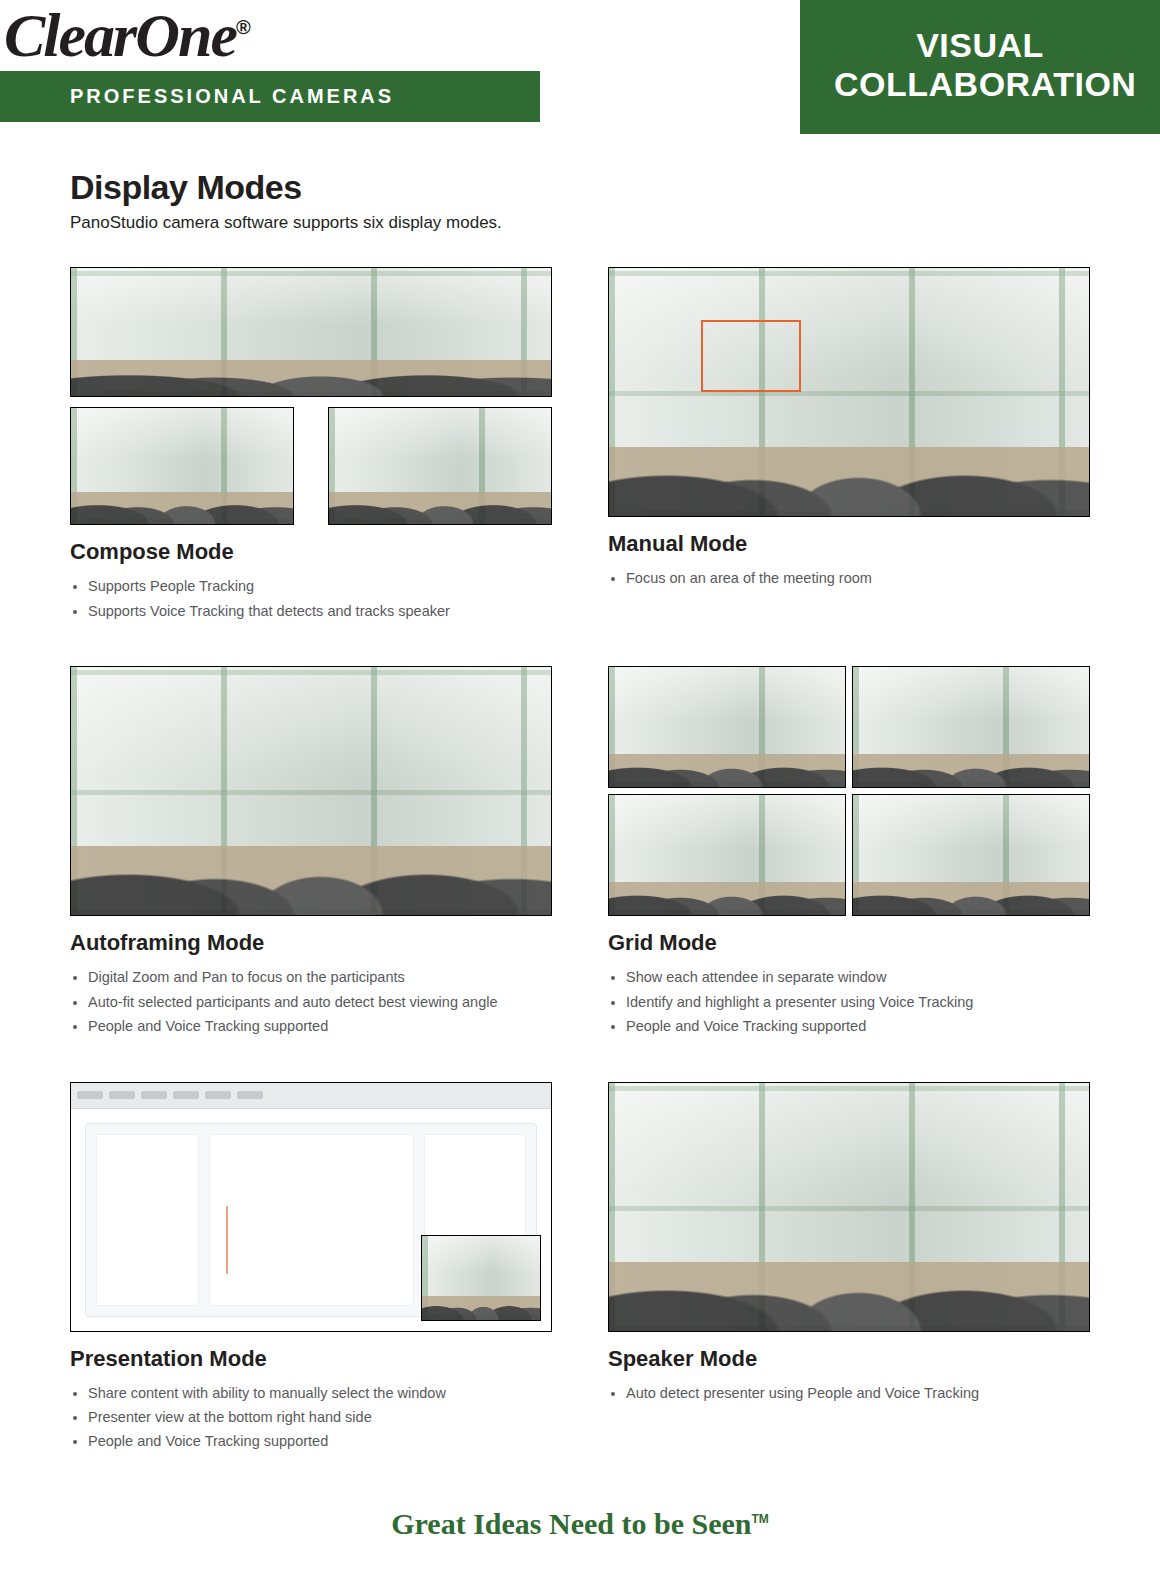ClearOne®
PROFESSIONAL CAMERAS
VISUAL
COLLABORATION
Display Modes
PanoStudio camera software supports six display modes.
Compose Mode
Supports People Tracking
Supports Voice Tracking that detects and tracks speaker
Manual Mode
Focus on an area of the meeting room
Autoframing Mode
Digital Zoom and Pan to focus on the participants
Auto-fit selected participants and auto detect best viewing angle
People and Voice Tracking supported
Grid Mode
Show each attendee in separate window
Identify and highlight a presenter using Voice Tracking
People and Voice Tracking supported
Presentation Mode
Share content with ability to manually select the window
Presenter view at the bottom right hand side
People and Voice Tracking supported
Speaker Mode
Auto detect presenter using People and Voice Tracking
Great Ideas Need to be SeenTM